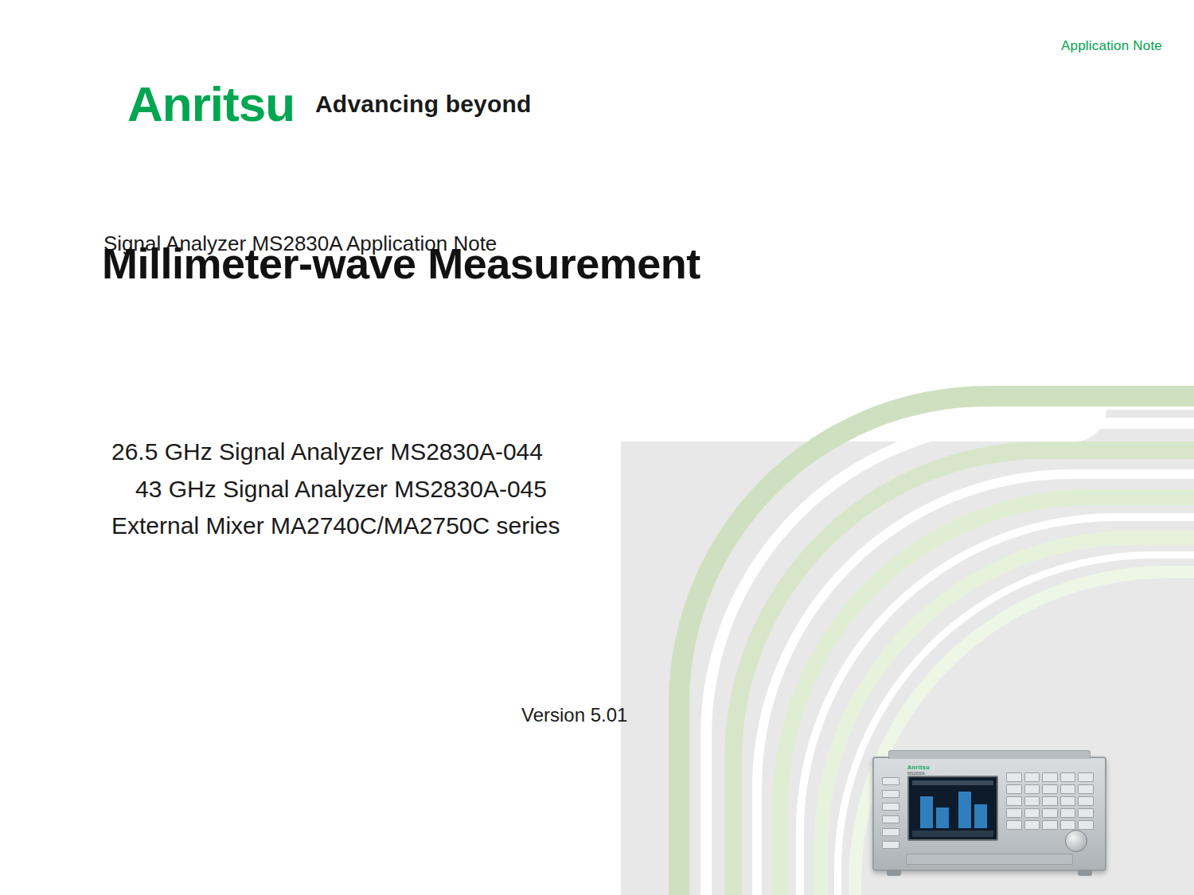Application Note
Anritsu
Advancing beyond
Signal Analyzer MS2830A Application Note
Millimeter-wave Measurement
26.5 GHz Signal Analyzer MS2830A-044
43 GHz Signal Analyzer MS2830A-045
External Mixer MA2740C/MA2750C series
Version 5.01
Anritsu
MS2830A